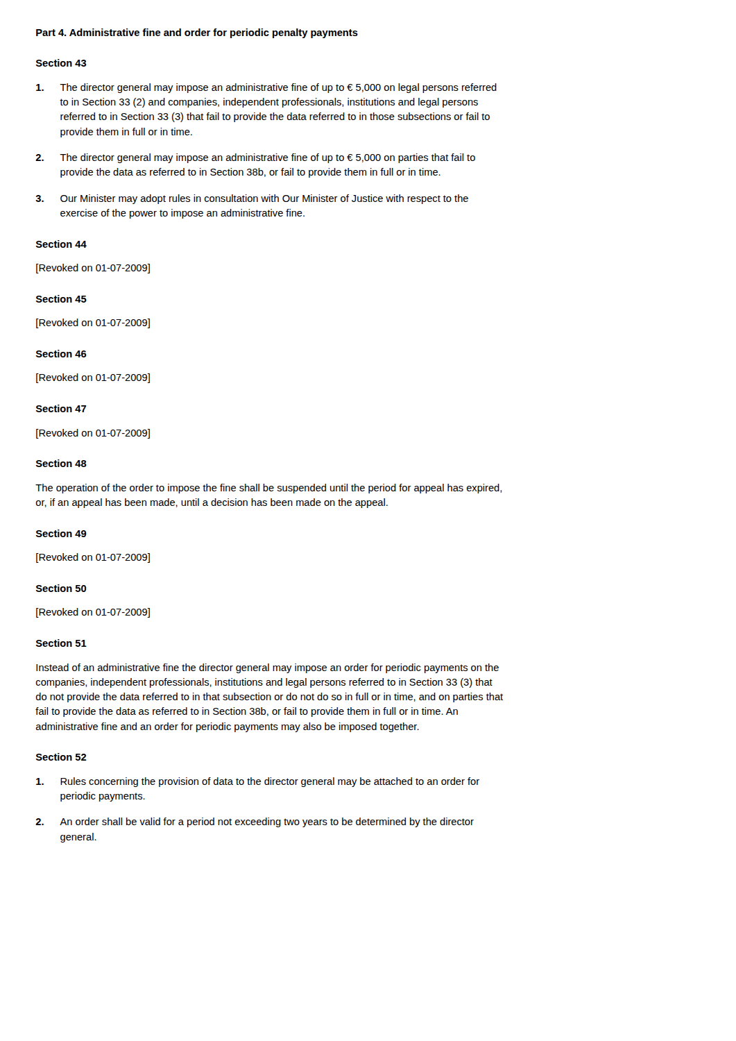Part 4. Administrative fine and order for periodic penalty payments
Section 43
The director general may impose an administrative fine of up to € 5,000 on legal persons referred to in Section 33 (2) and companies, independent professionals, institutions and legal persons referred to in Section 33 (3) that fail to provide the data referred to in those subsections or fail to provide them in full or in time.
The director general may impose an administrative fine of up to € 5,000 on parties that fail to provide the data as referred to in Section 38b, or fail to provide them in full or in time.
Our Minister may adopt rules in consultation with Our Minister of Justice with respect to the exercise of the power to impose an administrative fine.
Section 44
[Revoked on 01-07-2009]
Section 45
[Revoked on 01-07-2009]
Section 46
[Revoked on 01-07-2009]
Section 47
[Revoked on 01-07-2009]
Section 48
The operation of the order to impose the fine shall be suspended until the period for appeal has expired, or, if an appeal has been made, until a decision has been made on the appeal.
Section 49
[Revoked on 01-07-2009]
Section 50
[Revoked on 01-07-2009]
Section 51
Instead of an administrative fine the director general may impose an order for periodic payments on the companies, independent professionals, institutions and legal persons referred to in Section 33 (3) that do not provide the data referred to in that subsection or do not do so in full or in time, and on parties that fail to provide the data as referred to in Section 38b, or fail to provide them in full or in time. An administrative fine and an order for periodic payments may also be imposed together.
Section 52
Rules concerning the provision of data to the director general may be attached to an order for periodic payments.
An order shall be valid for a period not exceeding two years to be determined by the director general.